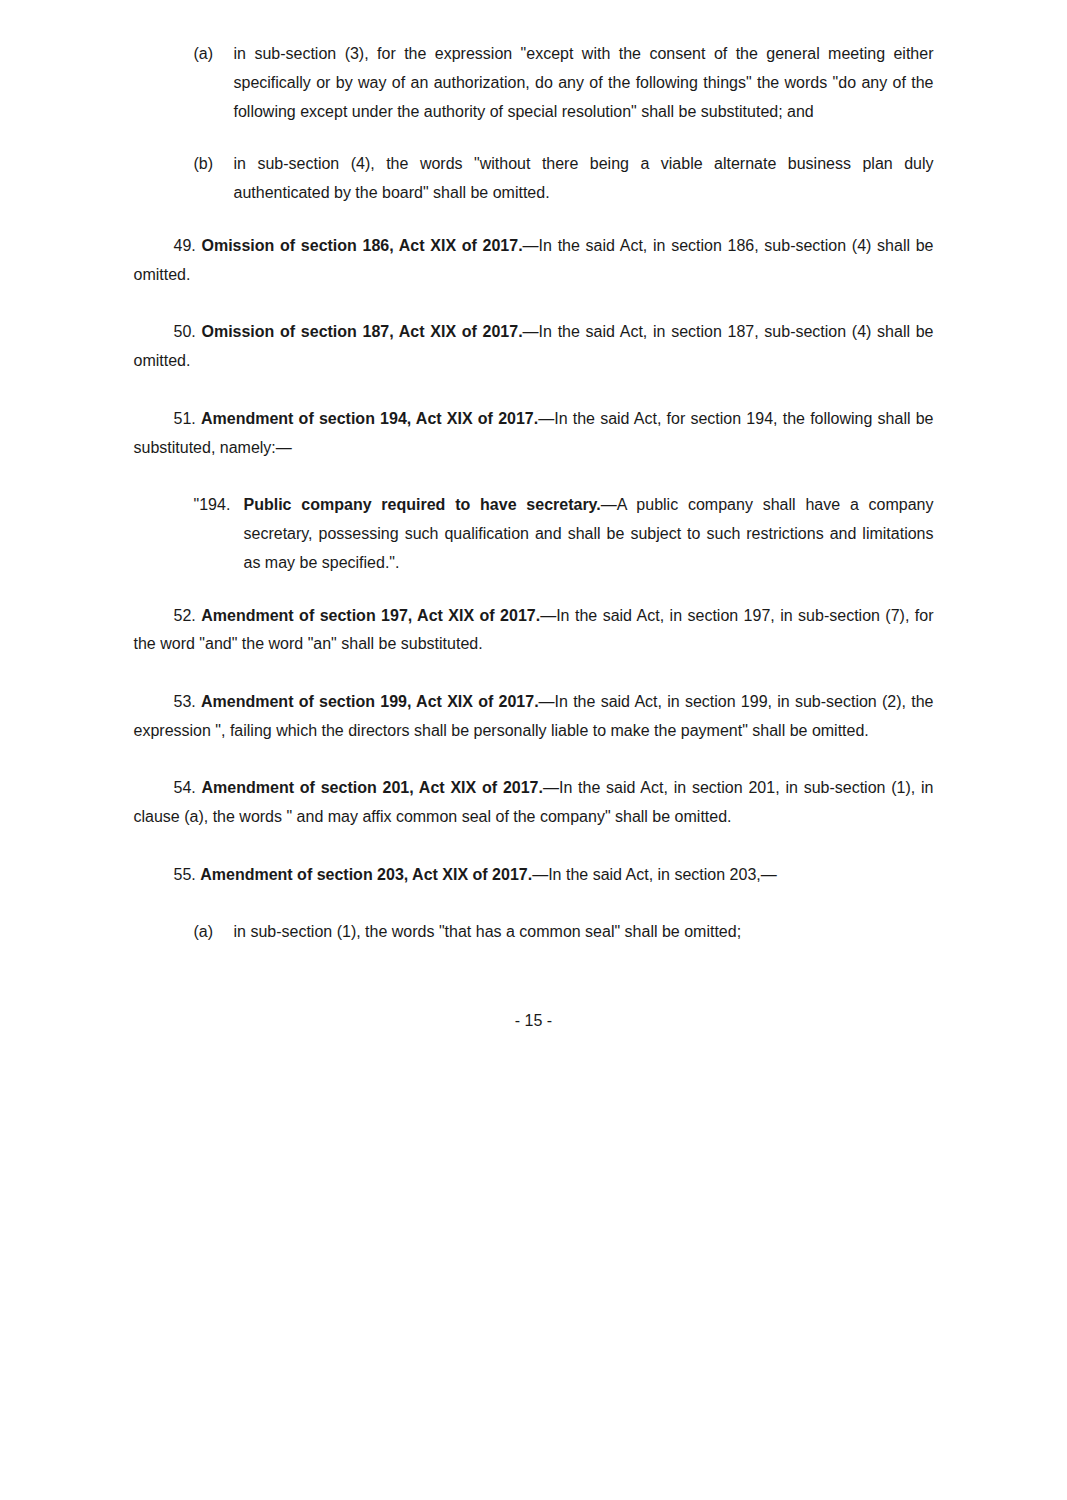(a)
in sub-section (3), for the expression "except with the consent of the general meeting either specifically or by way of an authorization, do any of the following things" the words "do any of the following except under the authority of special resolution" shall be substituted; and
(b)
in sub-section (4), the words "without there being a viable alternate business plan duly authenticated by the board" shall be omitted.
49. Omission of section 186, Act XIX of 2017.—In the said Act, in section 186, sub-section (4) shall be omitted.
50. Omission of section 187, Act XIX of 2017.—In the said Act, in section 187, sub-section (4) shall be omitted.
51. Amendment of section 194, Act XIX of 2017.—In the said Act, for section 194, the following shall be substituted, namely:—
"194.
Public company required to have secretary.—A public company shall have a company secretary, possessing such qualification and shall be subject to such restrictions and limitations as may be specified.".
52. Amendment of section 197, Act XIX of 2017.—In the said Act, in section 197, in sub-section (7), for the word "and" the word "an" shall be substituted.
53. Amendment of section 199, Act XIX of 2017.—In the said Act, in section 199, in sub-section (2), the expression ", failing which the directors shall be personally liable to make the payment" shall be omitted.
54. Amendment of section 201, Act XIX of 2017.—In the said Act, in section 201, in sub-section (1), in clause (a), the words " and may affix common seal of the company" shall be omitted.
55. Amendment of section 203, Act XIX of 2017.—In the said Act, in section 203,—
(a)
in sub-section (1), the words "that has a common seal" shall be omitted;
- 15 -